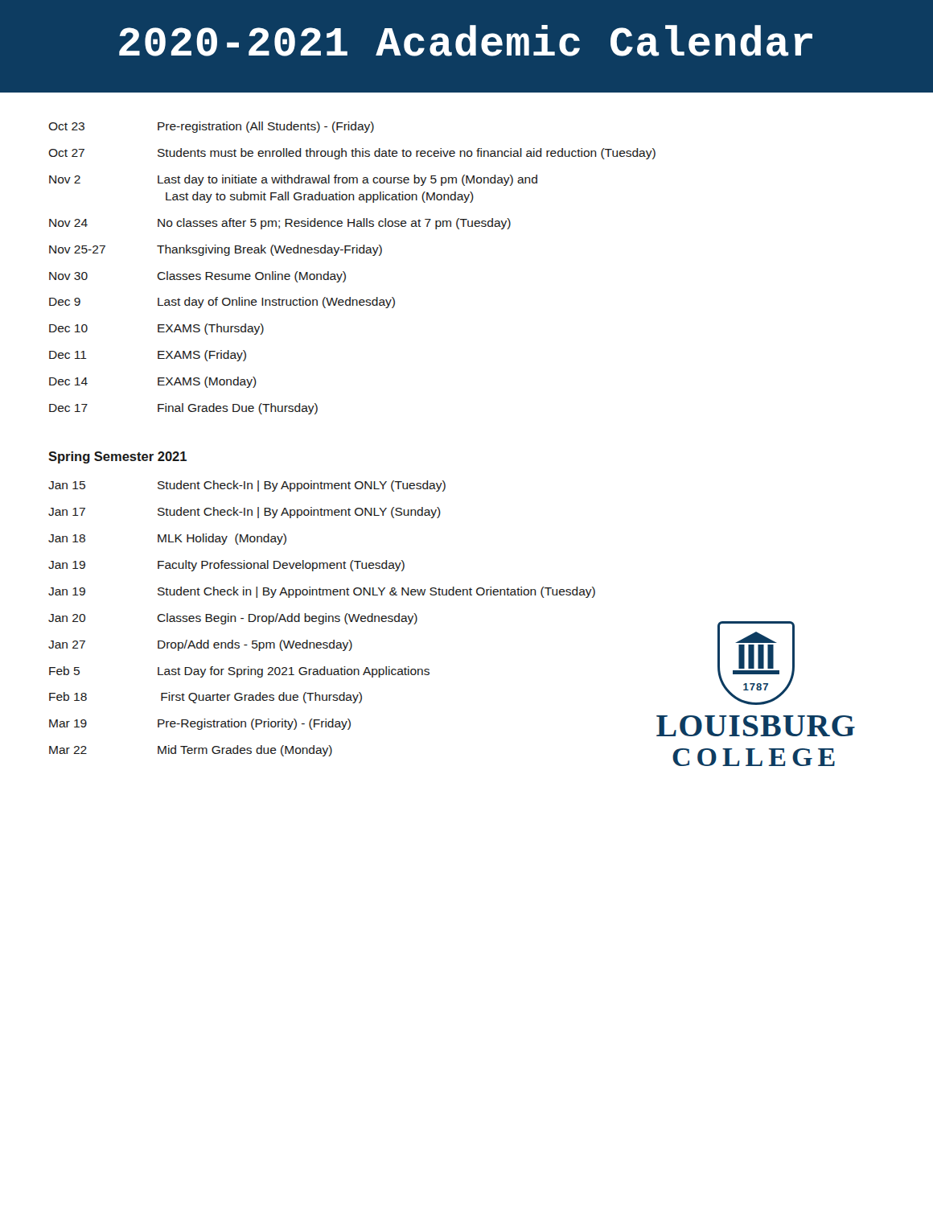2020-2021 Academic Calendar
| Oct 23 | Pre-registration (All Students) - (Friday) |
| Oct 27 | Students must be enrolled through this date to receive no financial aid reduction (Tuesday) |
| Nov 2 | Last day to initiate a withdrawal from a course by 5 pm (Monday) and Last day to submit Fall Graduation application (Monday) |
| Nov 24 | No classes after 5 pm; Residence Halls close at 7 pm (Tuesday) |
| Nov 25-27 | Thanksgiving Break (Wednesday-Friday) |
| Nov 30 | Classes Resume Online (Monday) |
| Dec 9 | Last day of Online Instruction (Wednesday) |
| Dec 10 | EXAMS (Thursday) |
| Dec 11 | EXAMS (Friday) |
| Dec 14 | EXAMS (Monday) |
| Dec 17 | Final Grades Due (Thursday) |
Spring Semester 2021
| Jan 15 | Student Check-In / By Appointment ONLY (Tuesday) |
| Jan 17 | Student Check-In / By Appointment ONLY (Sunday) |
| Jan 18 | MLK Holiday (Monday) |
| Jan 19 | Faculty Professional Development (Tuesday) |
| Jan 19 | Student Check in / By Appointment ONLY & New Student Orientation (Tuesday) |
| Jan 20 | Classes Begin - Drop/Add begins (Wednesday) |
| Jan 27 | Drop/Add ends - 5pm (Wednesday) |
| Feb 5 | Last Day for Spring 2021 Graduation Applications |
| Feb 18 | First Quarter Grades due (Thursday) |
| Mar 19 | Pre-Registration (Priority) - (Friday) |
| Mar 22 | Mid Term Grades due (Monday) |
1787
LOUISBURG
COLLEGE